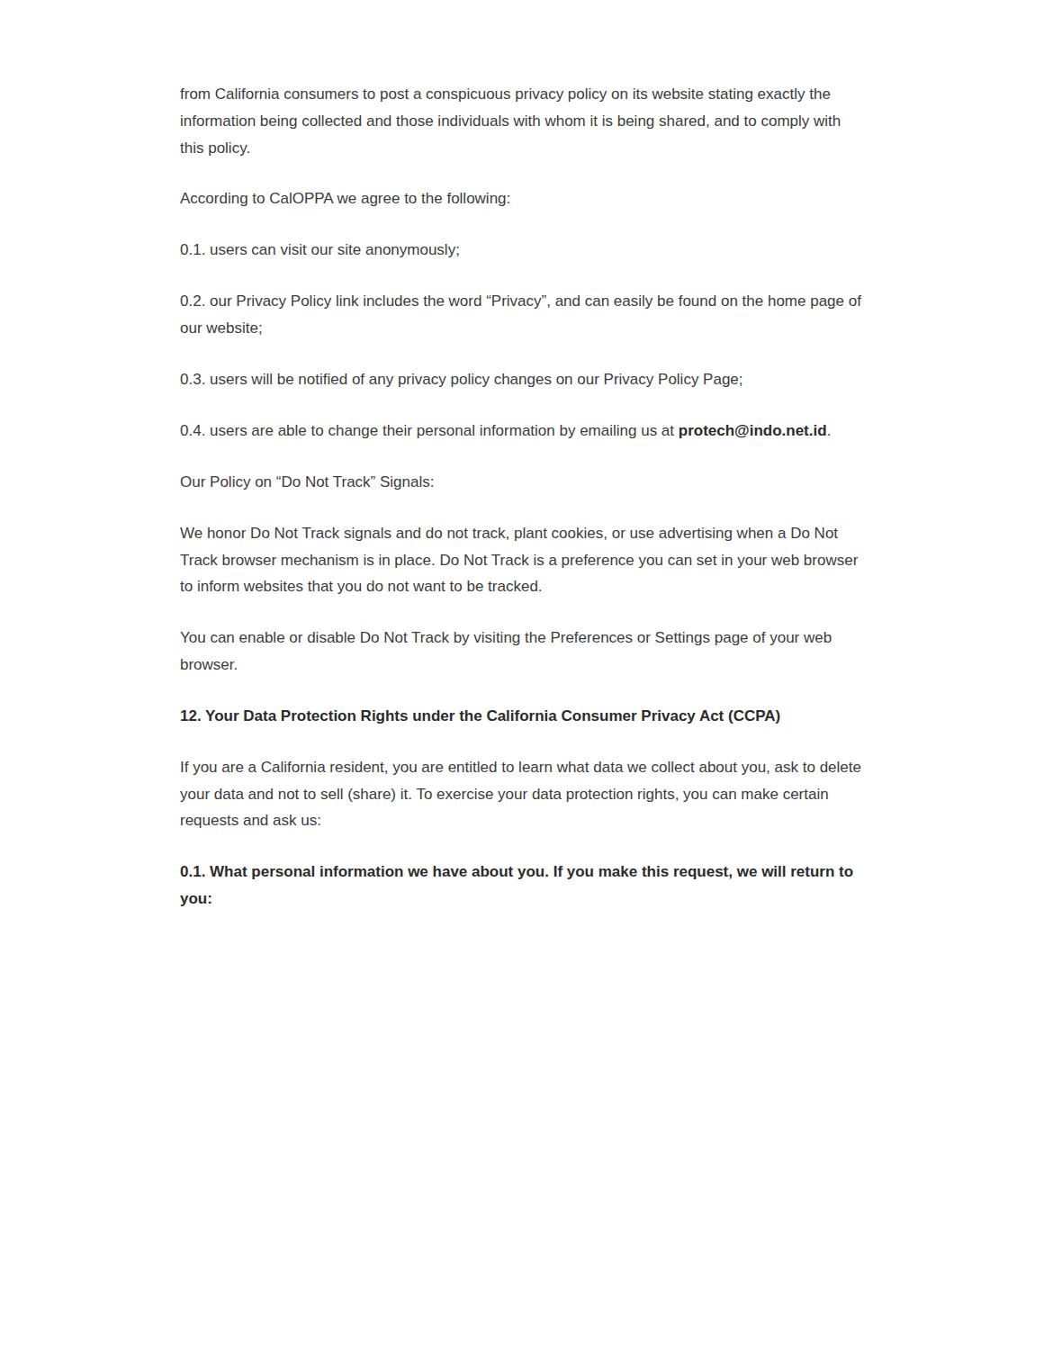from California consumers to post a conspicuous privacy policy on its website stating exactly the information being collected and those individuals with whom it is being shared, and to comply with this policy.
According to CalOPPA we agree to the following:
0.1. users can visit our site anonymously;
0.2. our Privacy Policy link includes the word “Privacy”, and can easily be found on the home page of our website;
0.3. users will be notified of any privacy policy changes on our Privacy Policy Page;
0.4. users are able to change their personal information by emailing us at protech@indo.net.id.
Our Policy on “Do Not Track” Signals:
We honor Do Not Track signals and do not track, plant cookies, or use advertising when a Do Not Track browser mechanism is in place. Do Not Track is a preference you can set in your web browser to inform websites that you do not want to be tracked.
You can enable or disable Do Not Track by visiting the Preferences or Settings page of your web browser.
12. Your Data Protection Rights under the California Consumer Privacy Act (CCPA)
If you are a California resident, you are entitled to learn what data we collect about you, ask to delete your data and not to sell (share) it. To exercise your data protection rights, you can make certain requests and ask us:
0.1. What personal information we have about you. If you make this request, we will return to you: